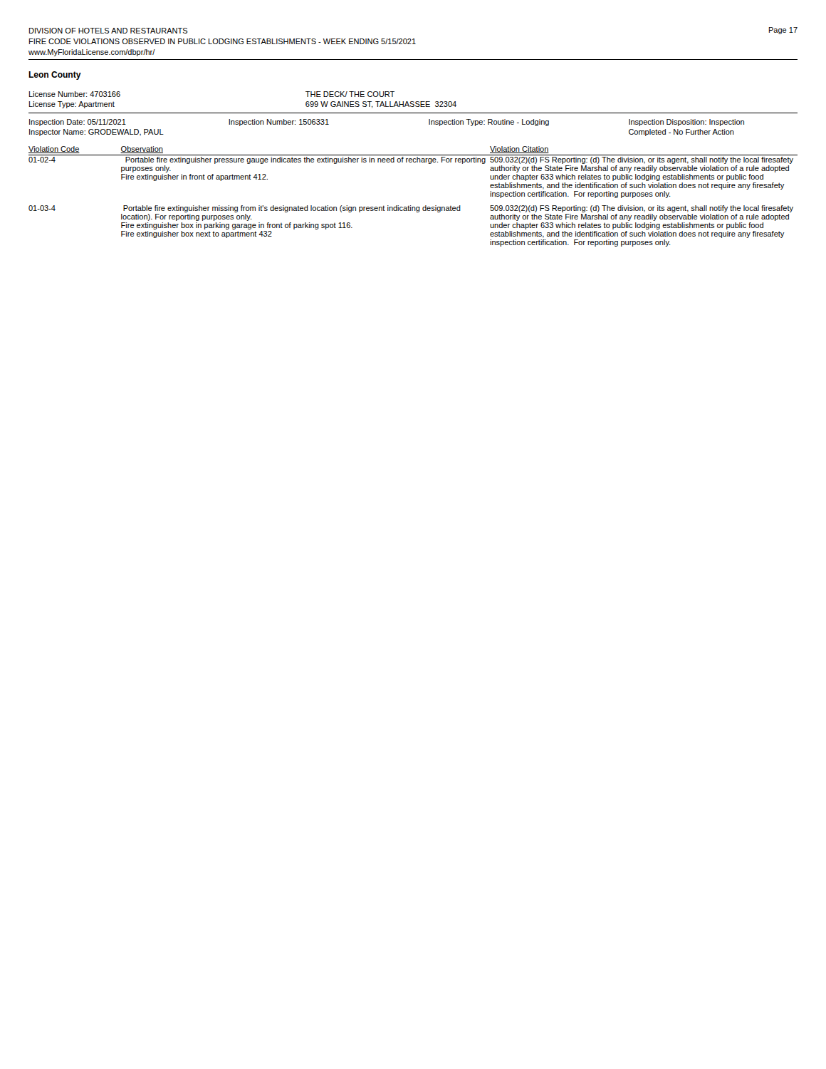Page 17
DIVISION OF HOTELS AND RESTAURANTS
FIRE CODE VIOLATIONS OBSERVED IN PUBLIC LODGING ESTABLISHMENTS - WEEK ENDING 5/15/2021
www.MyFloridaLicense.com/dbpr/hr/
Leon County
| License Number: 4703166 | THE DECK/ THE COURT |
| License Type: Apartment | 699 W GAINES ST, TALLAHASSEE 32304 |
| Inspection Date: 05/11/2021 | Inspection Number: 1506331 | Inspection Type: Routine - Lodging | Inspection Disposition: Inspection |
| Inspector Name: GRODEWALD, PAUL | Completed - No Further Action |
| Violation Code | Observation | Violation Citation |
| 01-02-4 | Portable fire extinguisher pressure gauge indicates the extinguisher is in need of recharge. For reporting purposes only. Fire extinguisher in front of apartment 412. | 509.032(2)(d) FS Reporting: (d) The division, or its agent, shall notify the local firesafety authority or the State Fire Marshal of any readily observable violation of a rule adopted under chapter 633 which relates to public lodging establishments or public food establishments, and the identification of such violation does not require any firesafety inspection certification. For reporting purposes only. |
| 01-03-4 | Portable fire extinguisher missing from it's designated location (sign present indicating designated location). For reporting purposes only. Fire extinguisher box in parking garage in front of parking spot 116. Fire extinguisher box next to apartment 432 | 509.032(2)(d) FS Reporting: (d) The division, or its agent, shall notify the local firesafety authority or the State Fire Marshal of any readily observable violation of a rule adopted under chapter 633 which relates to public lodging establishments or public food establishments, and the identification of such violation does not require any firesafety inspection certification. For reporting purposes only. |